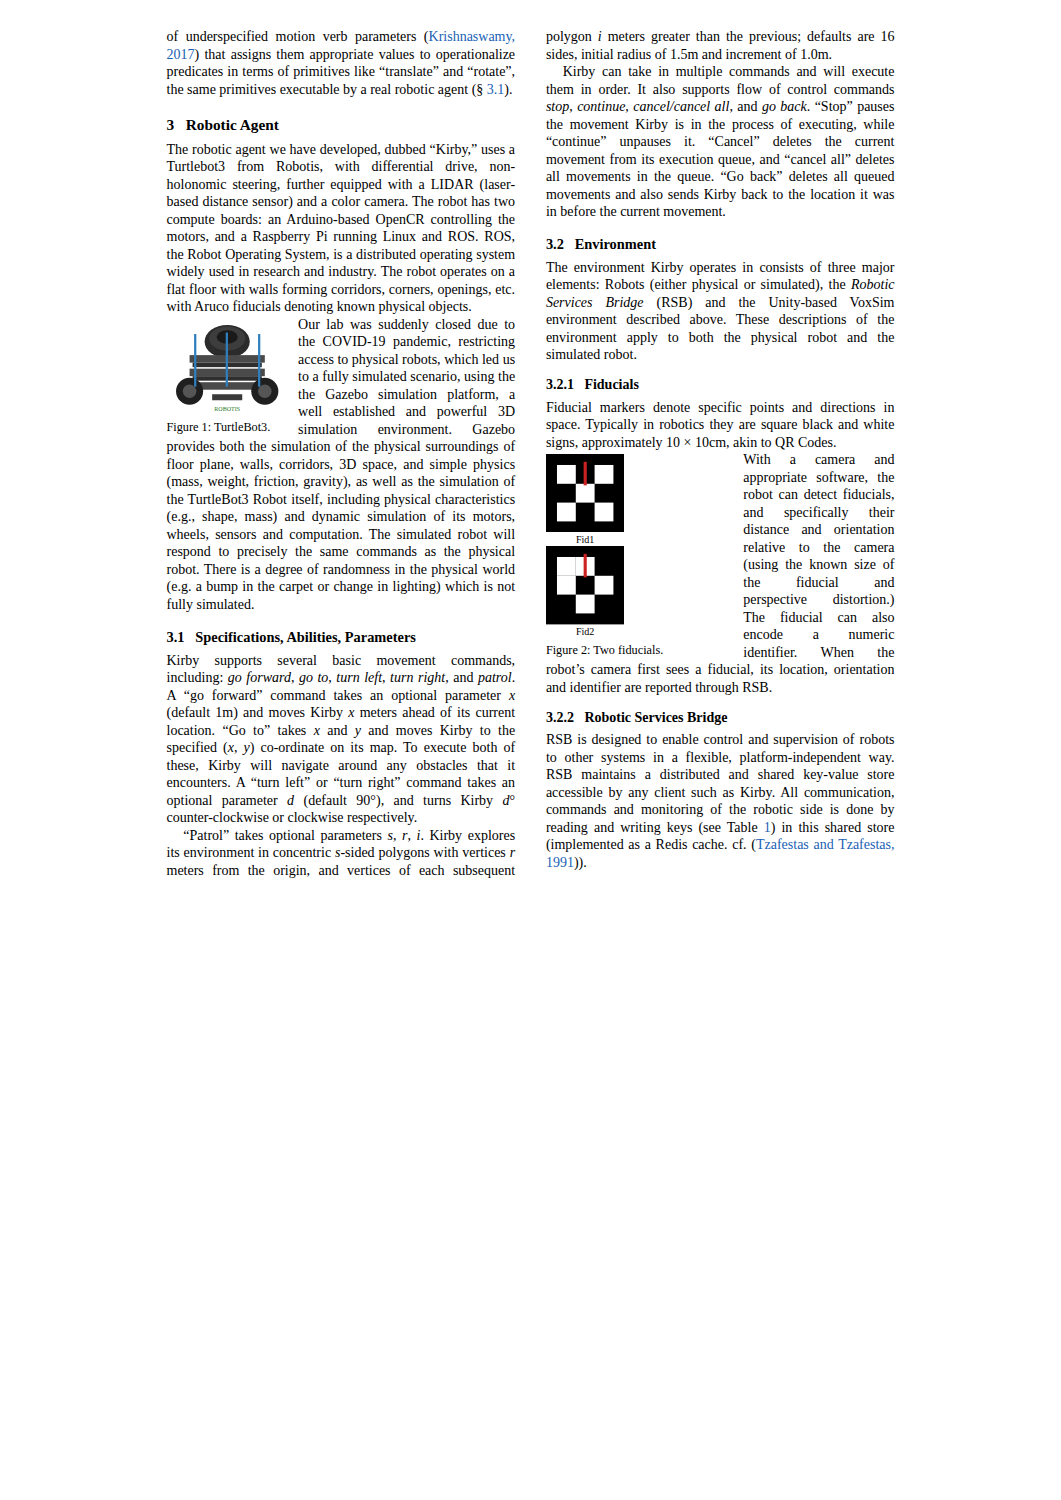of underspecified motion verb parameters (Krishnaswamy, 2017) that assigns them appropriate values to operationalize predicates in terms of primitives like “translate” and “rotate”, the same primitives executable by a real robotic agent (§ 3.1).
3 Robotic Agent
The robotic agent we have developed, dubbed “Kirby,” uses a Turtlebot3 from Robotis, with differential drive, non-holonomic steering, further equipped with a LIDAR (laser-based distance sensor) and a color camera. The robot has two compute boards: an Arduino-based OpenCR controlling the motors, and a Raspberry Pi running Linux and ROS. ROS, the Robot Operating System, is a distributed operating system widely used in research and industry. The robot operates on a flat floor with walls forming corridors, corners, openings, etc. with Aruco fiducials denoting known physical objects.
ROBOTIS
Figure 1: TurtleBot3.
Our lab was suddenly closed due to the COVID-19 pandemic, restricting access to physical robots, which led us to a fully simulated scenario, using the the Gazebo simulation platform, a well established and powerful 3D simulation environment. Gazebo provides both the simulation of the physical surroundings of floor plane, walls, corridors, 3D space, and simple physics (mass, weight, friction, gravity), as well as the simulation of the TurtleBot3 Robot itself, including physical characteristics (e.g., shape, mass) and dynamic simulation of its motors, wheels, sensors and computation. The simulated robot will respond to precisely the same commands as the physical robot. There is a degree of randomness in the physical world (e.g. a bump in the carpet or change in lighting) which is not fully simulated.
3.1 Specifications, Abilities, Parameters
Kirby supports several basic movement commands, including: go forward, go to, turn left, turn right, and patrol. A “go forward” command takes an optional parameter x (default 1m) and moves Kirby x meters ahead of its current location. “Go to” takes x and y and moves Kirby to the specified (x, y) co-ordinate on its map. To execute both of these, Kirby will navigate around any obstacles that it encounters. A “turn left” or “turn right” command takes an optional parameter d (default 90°), and turns Kirby d° counter-clockwise or clockwise respectively.
“Patrol” takes optional parameters s, r, i. Kirby explores its environment in concentric s-sided polygons with vertices r meters from the origin, and vertices of each subsequent polygon i meters greater than the previous; defaults are 16 sides, initial radius of 1.5m and increment of 1.0m.
Kirby can take in multiple commands and will execute them in order. It also supports flow of control commands stop, continue, cancel/cancel all, and go back. “Stop” pauses the movement Kirby is in the process of executing, while “continue” unpauses it. “Cancel” deletes the current movement from its execution queue, and “cancel all” deletes all movements in the queue. “Go back” deletes all queued movements and also sends Kirby back to the location it was in before the current movement.
3.2 Environment
The environment Kirby operates in consists of three major elements: Robots (either physical or simulated), the Robotic Services Bridge (RSB) and the Unity-based VoxSim environment described above. These descriptions of the environment apply to both the physical robot and the simulated robot.
3.2.1 Fiducials
Fiducial markers denote specific points and directions in space. Typically in robotics they are square black and white signs, approximately 10 × 10cm, akin to QR Codes.
Fid1
Fid2
Figure 2: Two fiducials.
With a camera and appropriate software, the robot can detect fiducials, and specifically their distance and orientation relative to the camera (using the known size of the fiducial and perspective distortion.) The fiducial can also encode a numeric identifier. When the robot’s camera first sees a fiducial, its location, orientation and identifier are reported through RSB.
3.2.2 Robotic Services Bridge
RSB is designed to enable control and supervision of robots to other systems in a flexible, platform-independent way. RSB maintains a distributed and shared key-value store accessible by any client such as Kirby. All communication, commands and monitoring of the robotic side is done by reading and writing keys (see Table 1) in this shared store (implemented as a Redis cache. cf. (Tzafestas and Tzafestas, 1991)).